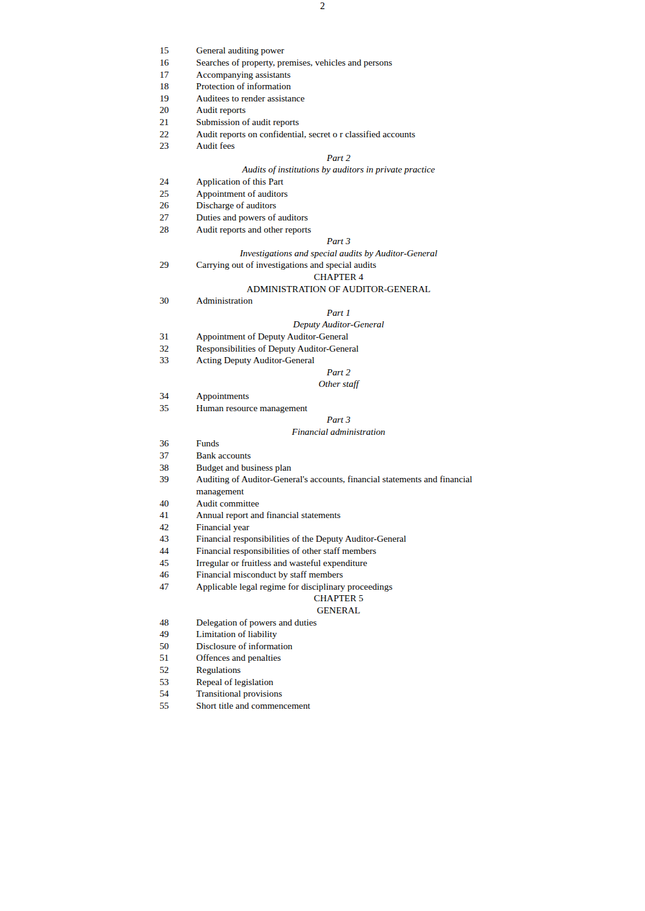2
15
General auditing power
16
Searches of property, premises, vehicles and persons
17
Accompanying assistants
18
Protection of information
19
Auditees to render assistance
20
Audit reports
21
Submission of audit reports
22
Audit reports on confidential, secret o r classified accounts
23
Audit fees
Part 2
Audits of institutions by auditors in private practice
24
Application of this Part
25
Appointment of auditors
26
Discharge of auditors
27
Duties and powers of auditors
28
Audit reports and other reports
Part 3
Investigations and special audits by Auditor-General
29
Carrying out of investigations and special audits
CHAPTER 4
ADMINISTRATION OF AUDITOR-GENERAL
30
Administration
Part 1
Deputy Auditor-General
31
Appointment of Deputy Auditor-General
32
Responsibilities of Deputy Auditor-General
33
Acting Deputy Auditor-General
Part 2
Other staff
34
Appointments
35
Human resource management
Part 3
Financial administration
36
Funds
37
Bank accounts
38
Budget and business plan
39
Auditing of Auditor-General's accounts, financial statements and financial
management
40
Audit committee
41
Annual report and financial statements
42
Financial year
43
Financial responsibilities of the Deputy Auditor-General
44
Financial responsibilities of other staff members
45
Irregular or fruitless and wasteful expenditure
46
Financial misconduct by staff members
47
Applicable legal regime for disciplinary proceedings
CHAPTER 5
GENERAL
48
Delegation of powers and duties
49
Limitation of liability
50
Disclosure of information
51
Offences and penalties
52
Regulations
53
Repeal of legislation
54
Transitional provisions
55
Short title and commencement